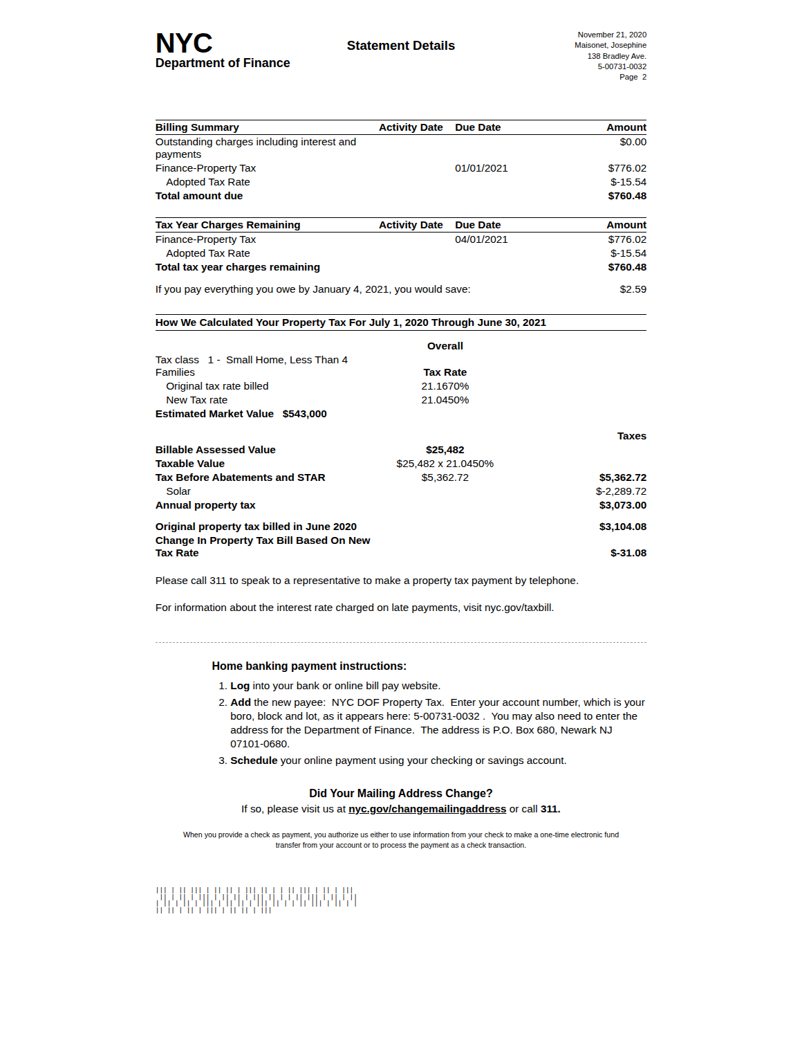NYC
Department of Finance
Statement Details
November 21, 2020
Maisonet, Josephine
138 Bradley Ave.
5-00731-0032
Page 2
| Billing Summary | Activity Date | Due Date | Amount |
| Outstanding charges including interest and payments | | | $0.00 |
| Finance-Property Tax | | 01/01/2021 | $776.02 |
| Adopted Tax Rate | | | $-15.54 |
| Total amount due | | | $760.48 |
| Tax Year Charges Remaining | Activity Date | Due Date | Amount |
| Finance-Property Tax | | 04/01/2021 | $776.02 |
| Adopted Tax Rate | | | $-15.54 |
| Total tax year charges remaining | | | $760.48 |
| If you pay everything you owe by January 4, 2021, you would save: | $2.59 |
How We Calculated Your Property Tax For July 1, 2020 Through June 30, 2021
| | Overall | |
| Tax class 1 - Small Home, Less Than 4 Families | Tax Rate | |
| Original tax rate billed | 21.1670% | |
| New Tax rate | 21.0450% | |
| Estimated Market Value $543,000 | | |
| | | Taxes |
| Billable Assessed Value | $25,482 | |
| Taxable Value | $25,482 x 21.0450% | |
| Tax Before Abatements and STAR | $5,362.72 | $5,362.72 |
| Solar | | $-2,289.72 |
| Annual property tax | | $3,073.00 |
| Original property tax billed in June 2020 | | $3,104.08 |
| Change In Property Tax Bill Based On New Tax Rate | | $-31.08 |
Please call 311 to speak to a representative to make a property tax payment by telephone.
For information about the interest rate charged on late payments, visit nyc.gov/taxbill.
Home banking payment instructions:
Log into your bank or online bill pay website.
Add the new payee: NYC DOF Property Tax. Enter your account number, which is your boro, block and lot, as it appears here: 5-00731-0032 . You may also need to enter the address for the Department of Finance. The address is P.O. Box 680, Newark NJ 07101-0680.
Schedule your online payment using your checking or savings account.
Did Your Mailing Address Change?
If so, please visit us at nyc.gov/changemailingaddress or call 311.
When you provide a check as payment, you authorize us either to use information from your check to make a one-time electronic fund
transfer from your account or to process the payment as a check transaction.
||| | || ||| | || || | ||| || | | || ||| | || | ||| || | || | ||| | || || | ||| || | | || ||| | || | ||| || | || | ||| | || || | ||| || | | || ||| | || | ||| || | || | ||| | || || | |||